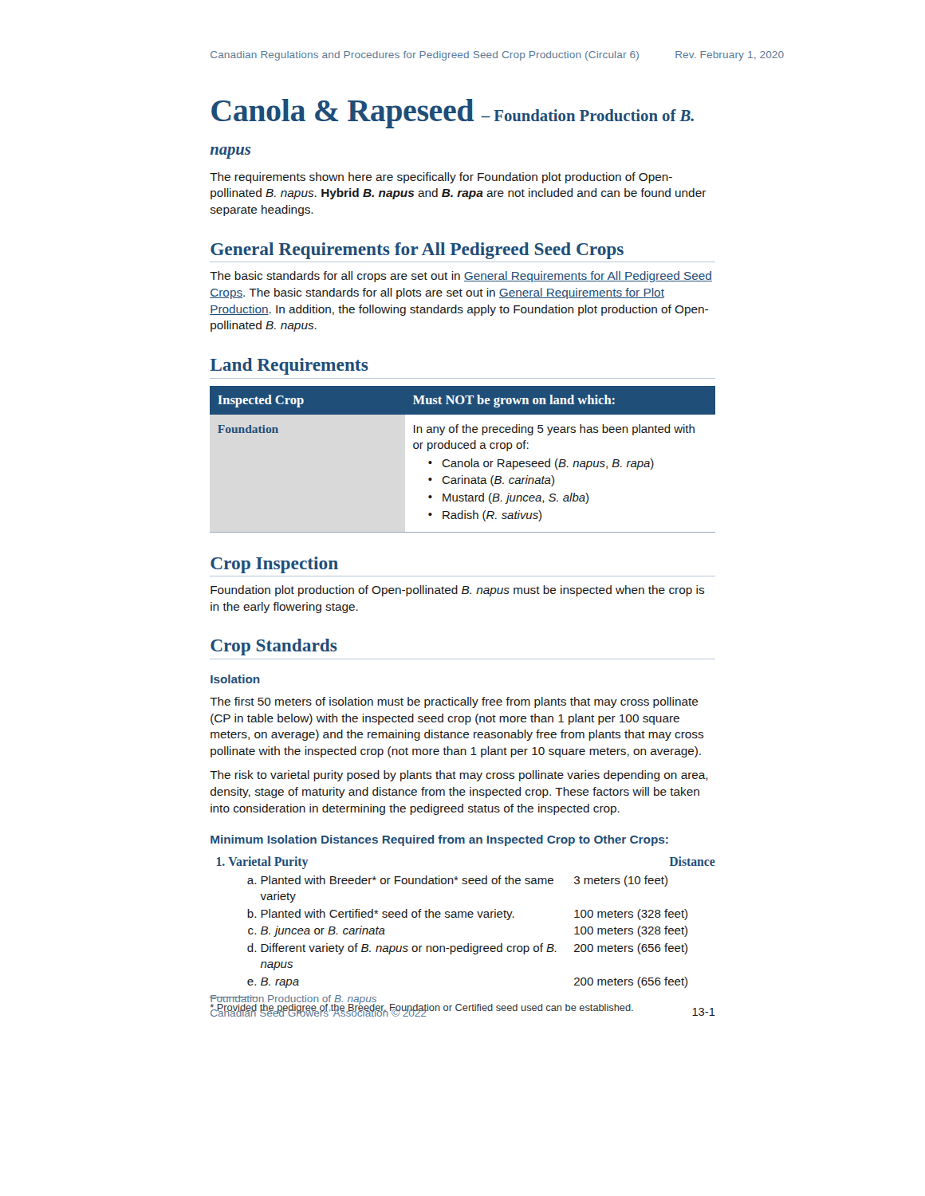Canadian Regulations and Procedures for Pedigreed Seed Crop Production (Circular 6) Rev. February 1, 2020
Canola & Rapeseed – Foundation Production of B. napus
The requirements shown here are specifically for Foundation plot production of Open-pollinated B. napus. Hybrid B. napus and B. rapa are not included and can be found under separate headings.
General Requirements for All Pedigreed Seed Crops
The basic standards for all crops are set out in General Requirements for All Pedigreed Seed Crops. The basic standards for all plots are set out in General Requirements for Plot Production. In addition, the following standards apply to Foundation plot production of Open-pollinated B. napus.
Land Requirements
| Inspected Crop | Must NOT be grown on land which: |
| --- | --- |
| Foundation | In any of the preceding 5 years has been planted with or produced a crop of: Canola or Rapeseed ( B. napus , B. rapa ) Carinata ( B. carinata ) Mustard ( B. juncea , S. alba ) Radish ( R. sativus ) |
Crop Inspection
Foundation plot production of Open-pollinated B. napus must be inspected when the crop is in the early flowering stage.
Crop Standards
Isolation
The first 50 meters of isolation must be practically free from plants that may cross pollinate (CP in table below) with the inspected seed crop (not more than 1 plant per 100 square meters, on average) and the remaining distance reasonably free from plants that may cross pollinate with the inspected crop (not more than 1 plant per 10 square meters, on average).
The risk to varietal purity posed by plants that may cross pollinate varies depending on area, density, stage of maturity and distance from the inspected crop. These factors will be taken into consideration in determining the pedigreed status of the inspected crop.
Minimum Isolation Distances Required from an Inspected Crop to Other Crops:
Varietal Purity Distance
Planted with Breeder* or Foundation* seed of the same variety 3 meters (10 feet)
Planted with Certified* seed of the same variety. 100 meters (328 feet)
B. juncea or B. carinata 100 meters (328 feet)
Different variety of B. napus or non-pedigreed crop of B. napus 200 meters (656 feet)
B. rapa 200 meters (656 feet)
* Provided the pedigree of the Breeder, Foundation or Certified seed used can be established.
Foundation Production of B. napus
Canadian Seed Growers’ Association © 2022
13-1